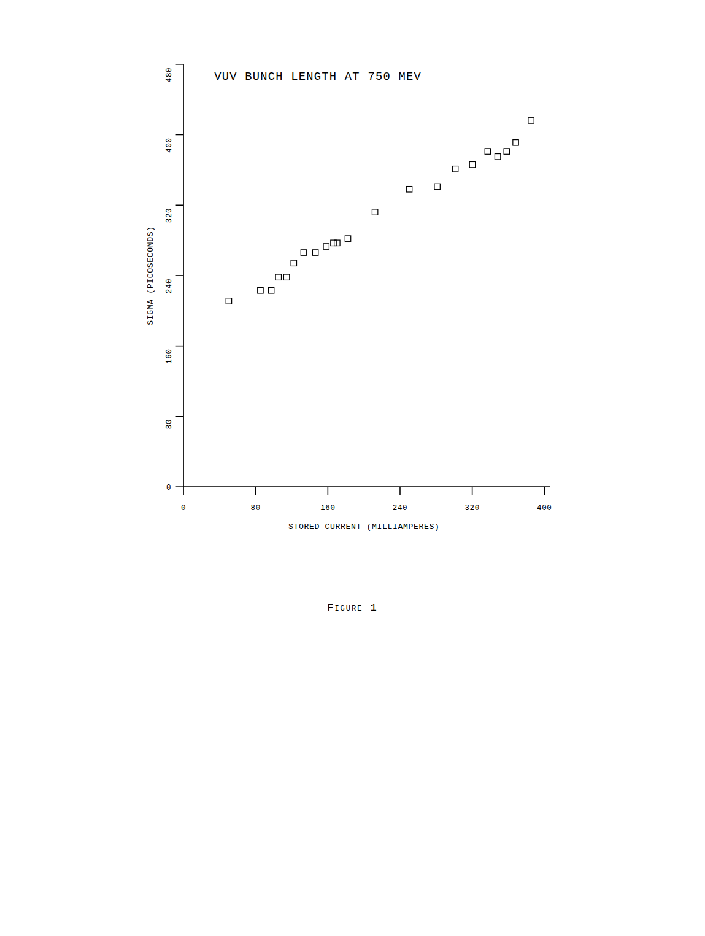Coordinate system for the SVG: x: 0 .. 400 mA mapped to px 120 .. 1060 y: 0 .. 480 ps mapped to px 1180 .. 80 VUV BUNCH LENGTH AT 750 MEV 0 80 160 240 320 400 480 0 80 160 240 320 400 SIGMA (PICOSECONDS) STORED CURRENT (MILLIAMPERES)
Figure 1
Approximate plotted values: stored current (mA) versus sigma (ps)
| Stored current (mA) | Sigma (ps) |
| --- | --- |
| 50 | 210 |
| 85 | 222 |
| 97 | 222 |
| 105 | 237 |
| 114 | 237 |
| 122 | 253 |
| 133 | 265 |
| 146 | 265 |
| 158 | 272 |
| 166 | 276 |
| 170 | 276 |
| 182 | 281 |
| 212 | 311 |
| 250 | 337 |
| 281 | 340 |
| 301 | 360 |
| 320 | 365 |
| 337 | 380 |
| 348 | 374 |
| 358 | 380 |
| 368 | 390 |
| 385 | 415 |